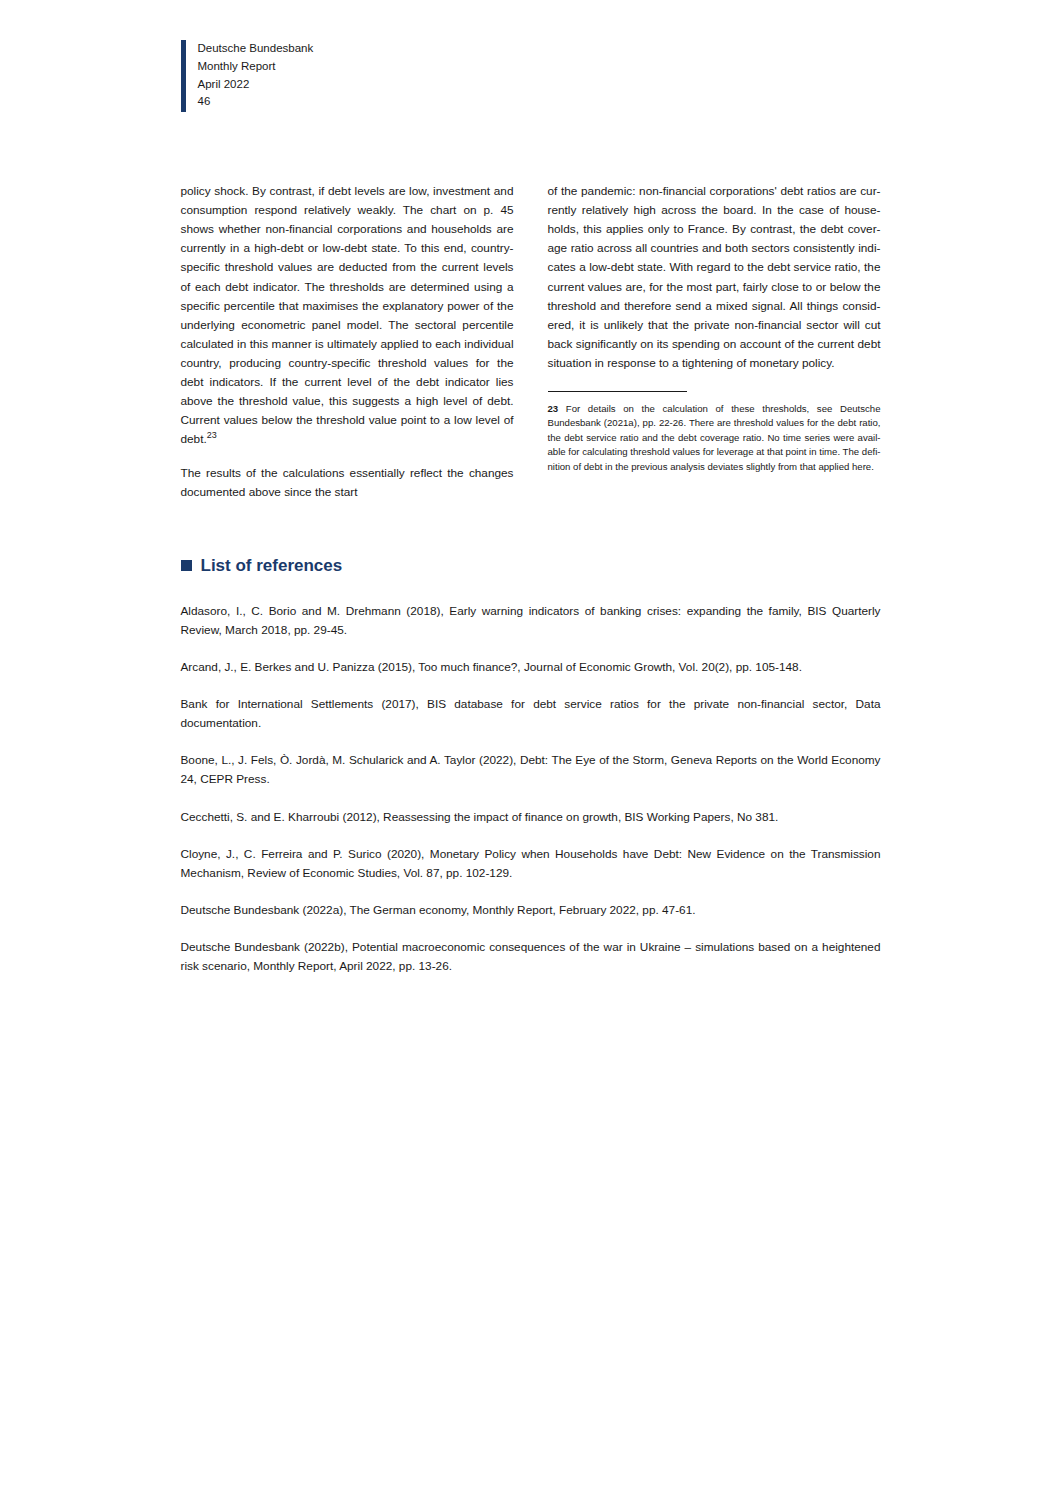Deutsche Bundesbank
Monthly Report
April 2022
46
policy shock. By contrast, if debt levels are low, investment and consumption respond relatively weakly. The chart on p. 45 shows whether non-financial corporations and households are currently in a high-debt or low-debt state. To this end, country-specific threshold values are deducted from the current levels of each debt indicator. The thresholds are determined using a specific percentile that maximises the explanatory power of the underlying econometric panel model. The sectoral percentile calculated in this manner is ultimately applied to each individual country, producing country-specific threshold values for the debt indicators. If the current level of the debt indicator lies above the threshold value, this suggests a high level of debt. Current values below the threshold value point to a low level of debt.23
The results of the calculations essentially reflect the changes documented above since the start
of the pandemic: non-financial corporations' debt ratios are currently relatively high across the board. In the case of households, this applies only to France. By contrast, the debt coverage ratio across all countries and both sectors consistently indicates a low-debt state. With regard to the debt service ratio, the current values are, for the most part, fairly close to or below the threshold and therefore send a mixed signal. All things considered, it is unlikely that the private non-financial sector will cut back significantly on its spending on account of the current debt situation in response to a tightening of monetary policy.
23 For details on the calculation of these thresholds, see Deutsche Bundesbank (2021a), pp. 22-26. There are threshold values for the debt ratio, the debt service ratio and the debt coverage ratio. No time series were available for calculating threshold values for leverage at that point in time. The definition of debt in the previous analysis deviates slightly from that applied here.
List of references
Aldasoro, I., C. Borio and M. Drehmann (2018), Early warning indicators of banking crises: expanding the family, BIS Quarterly Review, March 2018, pp. 29-45.
Arcand, J., E. Berkes and U. Panizza (2015), Too much finance?, Journal of Economic Growth, Vol. 20(2), pp. 105-148.
Bank for International Settlements (2017), BIS database for debt service ratios for the private non-financial sector, Data documentation.
Boone, L., J. Fels, Ò. Jordà, M. Schularick and A. Taylor (2022), Debt: The Eye of the Storm, Geneva Reports on the World Economy 24, CEPR Press.
Cecchetti, S. and E. Kharroubi (2012), Reassessing the impact of finance on growth, BIS Working Papers, No 381.
Cloyne, J., C. Ferreira and P. Surico (2020), Monetary Policy when Households have Debt: New Evidence on the Transmission Mechanism, Review of Economic Studies, Vol. 87, pp. 102-129.
Deutsche Bundesbank (2022a), The German economy, Monthly Report, February 2022, pp. 47-61.
Deutsche Bundesbank (2022b), Potential macroeconomic consequences of the war in Ukraine – simulations based on a heightened risk scenario, Monthly Report, April 2022, pp. 13-26.